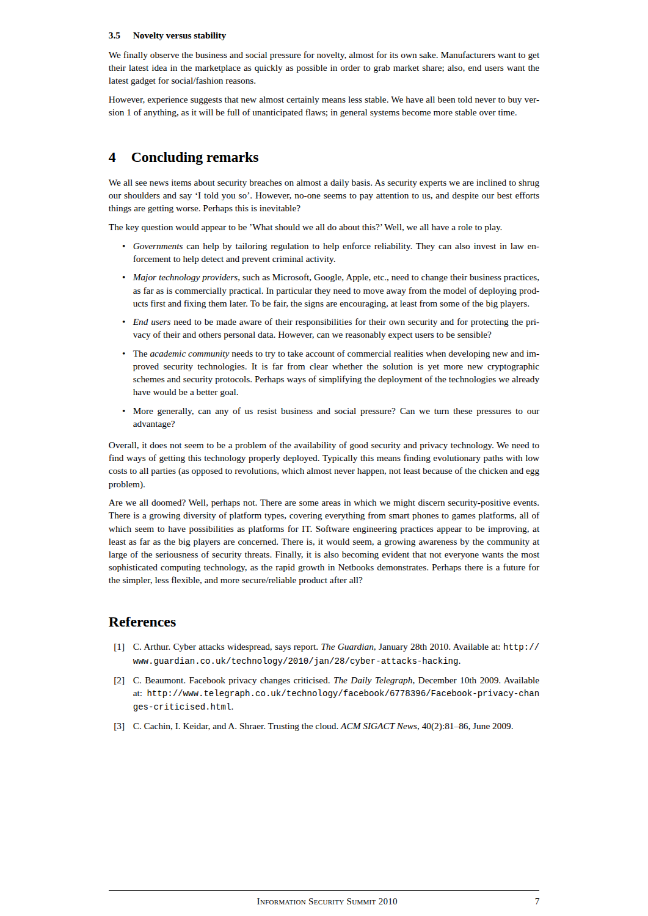3.5 Novelty versus stability
We finally observe the business and social pressure for novelty, almost for its own sake. Manufacturers want to get their latest idea in the marketplace as quickly as possible in order to grab market share; also, end users want the latest gadget for social/fashion reasons.
However, experience suggests that new almost certainly means less stable. We have all been told never to buy version 1 of anything, as it will be full of unanticipated flaws; in general systems become more stable over time.
4 Concluding remarks
We all see news items about security breaches on almost a daily basis. As security experts we are inclined to shrug our shoulders and say ‘I told you so’. However, no-one seems to pay attention to us, and despite our best efforts things are getting worse. Perhaps this is inevitable?
The key question would appear to be ’What should we all do about this?’ Well, we all have a role to play.
Governments can help by tailoring regulation to help enforce reliability. They can also invest in law enforcement to help detect and prevent criminal activity.
Major technology providers, such as Microsoft, Google, Apple, etc., need to change their business practices, as far as is commercially practical. In particular they need to move away from the model of deploying products first and fixing them later. To be fair, the signs are encouraging, at least from some of the big players.
End users need to be made aware of their responsibilities for their own security and for protecting the privacy of their and others personal data. However, can we reasonably expect users to be sensible?
The academic community needs to try to take account of commercial realities when developing new and improved security technologies. It is far from clear whether the solution is yet more new cryptographic schemes and security protocols. Perhaps ways of simplifying the deployment of the technologies we already have would be a better goal.
More generally, can any of us resist business and social pressure? Can we turn these pressures to our advantage?
Overall, it does not seem to be a problem of the availability of good security and privacy technology. We need to find ways of getting this technology properly deployed. Typically this means finding evolutionary paths with low costs to all parties (as opposed to revolutions, which almost never happen, not least because of the chicken and egg problem).
Are we all doomed? Well, perhaps not. There are some areas in which we might discern security-positive events. There is a growing diversity of platform types, covering everything from smart phones to games platforms, all of which seem to have possibilities as platforms for IT. Software engineering practices appear to be improving, at least as far as the big players are concerned. There is, it would seem, a growing awareness by the community at large of the seriousness of security threats. Finally, it is also becoming evident that not everyone wants the most sophisticated computing technology, as the rapid growth in Netbooks demonstrates. Perhaps there is a future for the simpler, less flexible, and more secure/reliable product after all?
References
[1] C. Arthur. Cyber attacks widespread, says report. The Guardian, January 28th 2010. Available at: http://www.guardian.co.uk/technology/2010/jan/28/cyber-attacks-hacking.
[2] C. Beaumont. Facebook privacy changes criticised. The Daily Telegraph, December 10th 2009. Available at: http://www.telegraph.co.uk/technology/facebook/6778396/Facebook-privacy-changes-criticised.html.
[3] C. Cachin, I. Keidar, and A. Shraer. Trusting the cloud. ACM SIGACT News, 40(2):81–86, June 2009.
Information Security Summit 2010 7